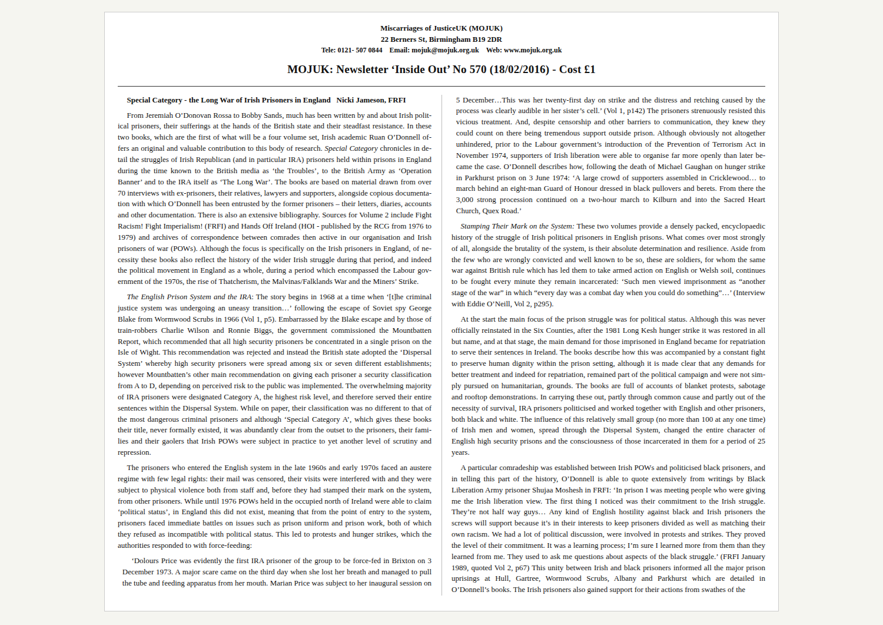Miscarriages of JusticeUK (MOJUK)
22 Berners St, Birmingham B19 2DR
Tele: 0121- 507 0844 Email: mojuk@mojuk.org.uk Web: www.mojuk.org.uk
MOJUK: Newsletter ‘Inside Out’ No 570 (18/02/2016) - Cost £1
Special Category - the Long War of Irish Prisoners in England Nicki Jameson, FRFI
From Jeremiah O’Donovan Rossa to Bobby Sands, much has been written by and about Irish political prisoners, their sufferings at the hands of the British state and their steadfast resistance. In these two books, which are the first of what will be a four volume set, Irish academic Ruan O’Donnell offers an original and valuable contribution to this body of research. Special Category chronicles in detail the struggles of Irish Republican (and in particular IRA) prisoners held within prisons in England during the time known to the British media as ‘the Troubles’, to the British Army as ‘Operation Banner’ and to the IRA itself as ‘The Long War’. The books are based on material drawn from over 70 interviews with ex-prisoners, their relatives, lawyers and supporters, alongside copious documentation with which O’Donnell has been entrusted by the former prisoners – their letters, diaries, accounts and other documentation. There is also an extensive bibliography. Sources for Volume 2 include Fight Racism! Fight Imperialism! (FRFI) and Hands Off Ireland (HOI - published by the RCG from 1976 to 1979) and archives of correspondence between comrades then active in our organisation and Irish prisoners of war (POWs). Although the focus is specifically on the Irish prisoners in England, of necessity these books also reflect the history of the wider Irish struggle during that period, and indeed the political movement in England as a whole, during a period which encompassed the Labour government of the 1970s, the rise of Thatcherism, the Malvinas/Falklands War and the Miners’ Strike.
The English Prison System and the IRA: The story begins in 1968 at a time when ‘[t]he criminal justice system was undergoing an uneasy transition…’ following the escape of Soviet spy George Blake from Wormwood Scrubs in 1966 (Vol 1, p5). Embarrassed by the Blake escape and by those of train-robbers Charlie Wilson and Ronnie Biggs, the government commissioned the Mountbatten Report, which recommended that all high security prisoners be concentrated in a single prison on the Isle of Wight. This recommendation was rejected and instead the British state adopted the ‘Dispersal System’ whereby high security prisoners were spread among six or seven different establishments; however Mountbatten’s other main recommendation on giving each prisoner a security classification from A to D, depending on perceived risk to the public was implemented. The overwhelming majority of IRA prisoners were designated Category A, the highest risk level, and therefore served their entire sentences within the Dispersal System. While on paper, their classification was no different to that of the most dangerous criminal prisoners and although ‘Special Category A’, which gives these books their title, never formally existed, it was abundantly clear from the outset to the prisoners, their families and their gaolers that Irish POWs were subject in practice to yet another level of scrutiny and repression.
The prisoners who entered the English system in the late 1960s and early 1970s faced an austere regime with few legal rights: their mail was censored, their visits were interfered with and they were subject to physical violence both from staff and, before they had stamped their mark on the system, from other prisoners. While until 1976 POWs held in the occupied north of Ireland were able to claim ‘political status’, in England this did not exist, meaning that from the point of entry to the system, prisoners faced immediate battles on issues such as prison uniform and prison work, both of which they refused as incompatible with political status. This led to protests and hunger strikes, which the authorities responded to with force-feeding:
‘Dolours Price was evidently the first IRA prisoner of the group to be force-fed in Brixton on 3 December 1973. A major scare came on the third day when she lost her breath and managed to pull the tube and feeding apparatus from her mouth. Marian Price was subject to her inaugural session on 5 December…This was her twenty-first day on strike and the distress and retching caused by the process was clearly audible in her sister’s cell.’ (Vol 1, p142) The prisoners strenuously resisted this vicious treatment. And, despite censorship and other barriers to communication, they knew they could count on there being tremendous support outside prison. Although obviously not altogether unhindered, prior to the Labour government’s introduction of the Prevention of Terrorism Act in November 1974, supporters of Irish liberation were able to organise far more openly than later became the case. O’Donnell describes how, following the death of Michael Gaughan on hunger strike in Parkhurst prison on 3 June 1974: ‘A large crowd of supporters assembled in Cricklewood… to march behind an eight-man Guard of Honour dressed in black pullovers and berets. From there the 3,000 strong procession continued on a two-hour march to Kilburn and into the Sacred Heart Church, Quex Road.’
Stamping Their Mark on the System: These two volumes provide a densely packed, encyclopaedic history of the struggle of Irish political prisoners in English prisons. What comes over most strongly of all, alongside the brutality of the system, is their absolute determination and resilience. Aside from the few who are wrongly convicted and well known to be so, these are soldiers, for whom the same war against British rule which has led them to take armed action on English or Welsh soil, continues to be fought every minute they remain incarcerated: ‘Such men viewed imprisonment as “another stage of the war” in which “every day was a combat day when you could do something”…’ (Interview with Eddie O’Neill, Vol 2, p295).
At the start the main focus of the prison struggle was for political status. Although this was never officially reinstated in the Six Counties, after the 1981 Long Kesh hunger strike it was restored in all but name, and at that stage, the main demand for those imprisoned in England became for repatriation to serve their sentences in Ireland. The books describe how this was accompanied by a constant fight to preserve human dignity within the prison setting, although it is made clear that any demands for better treatment and indeed for repatriation, remained part of the political campaign and were not simply pursued on humanitarian, grounds. The books are full of accounts of blanket protests, sabotage and rooftop demonstrations. In carrying these out, partly through common cause and partly out of the necessity of survival, IRA prisoners politicised and worked together with English and other prisoners, both black and white. The influence of this relatively small group (no more than 100 at any one time) of Irish men and women, spread through the Dispersal System, changed the entire character of English high security prisons and the consciousness of those incarcerated in them for a period of 25 years.
A particular comradeship was established between Irish POWs and politicised black prisoners, and in telling this part of the history, O’Donnell is able to quote extensively from writings by Black Liberation Army prisoner Shujaa Moshesh in FRFI: ‘In prison I was meeting people who were giving me the Irish liberation view. The first thing I noticed was their commitment to the Irish struggle. They’re not half way guys… Any kind of English hostility against black and Irish prisoners the screws will support because it’s in their interests to keep prisoners divided as well as matching their own racism. We had a lot of political discussion, were involved in protests and strikes. They proved the level of their commitment. It was a learning process; I’m sure I learned more from them than they learned from me. They used to ask me questions about aspects of the black struggle.’ (FRFI January 1989, quoted Vol 2, p67) This unity between Irish and black prisoners informed all the major prison uprisings at Hull, Gartree, Wormwood Scrubs, Albany and Parkhurst which are detailed in O’Donnell’s books. The Irish prisoners also gained support for their actions from swathes of the